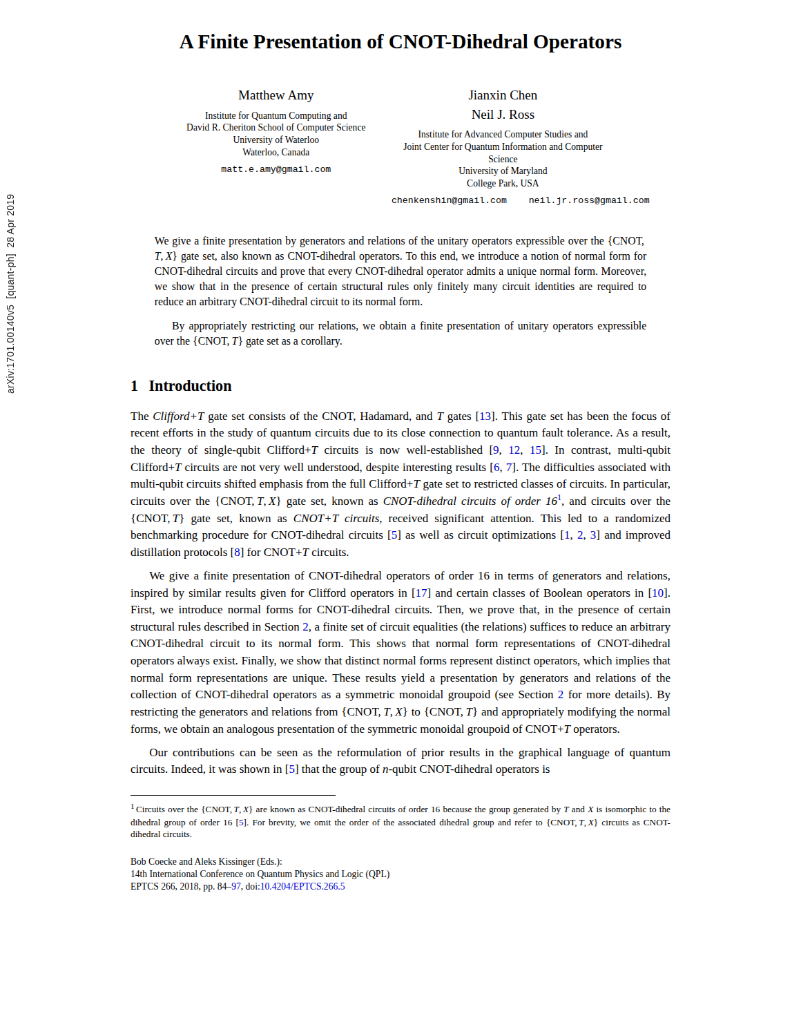arXiv:1701.00140v5 [quant-ph] 28 Apr 2019
A Finite Presentation of CNOT-Dihedral Operators
Matthew Amy
Institute for Quantum Computing and
David R. Cheriton School of Computer Science
University of Waterloo
Waterloo, Canada
matt.e.amy@gmail.com
Jianxin Chen Neil J. Ross
Institute for Advanced Computer Studies and
Joint Center for Quantum Information and Computer Science
University of Maryland
College Park, USA
chenkenshin@gmail.com neil.jr.ross@gmail.com
We give a finite presentation by generators and relations of the unitary operators expressible over the {CNOT, T, X} gate set, also known as CNOT-dihedral operators. To this end, we introduce a notion of normal form for CNOT-dihedral circuits and prove that every CNOT-dihedral operator admits a unique normal form. Moreover, we show that in the presence of certain structural rules only finitely many circuit identities are required to reduce an arbitrary CNOT-dihedral circuit to its normal form.
By appropriately restricting our relations, we obtain a finite presentation of unitary operators expressible over the {CNOT, T} gate set as a corollary.
1 Introduction
The Clifford+T gate set consists of the CNOT, Hadamard, and T gates [13]. This gate set has been the focus of recent efforts in the study of quantum circuits due to its close connection to quantum fault tolerance. As a result, the theory of single-qubit Clifford+T circuits is now well-established [9, 12, 15]. In contrast, multi-qubit Clifford+T circuits are not very well understood, despite interesting results [6, 7]. The difficulties associated with multi-qubit circuits shifted emphasis from the full Clifford+T gate set to restricted classes of circuits. In particular, circuits over the {CNOT, T, X} gate set, known as CNOT-dihedral circuits of order 161, and circuits over the {CNOT, T} gate set, known as CNOT+T circuits, received significant attention. This led to a randomized benchmarking procedure for CNOT-dihedral circuits [5] as well as circuit optimizations [1, 2, 3] and improved distillation protocols [8] for CNOT+T circuits.
We give a finite presentation of CNOT-dihedral operators of order 16 in terms of generators and relations, inspired by similar results given for Clifford operators in [17] and certain classes of Boolean operators in [10]. First, we introduce normal forms for CNOT-dihedral circuits. Then, we prove that, in the presence of certain structural rules described in Section 2, a finite set of circuit equalities (the relations) suffices to reduce an arbitrary CNOT-dihedral circuit to its normal form. This shows that normal form representations of CNOT-dihedral operators always exist. Finally, we show that distinct normal forms represent distinct operators, which implies that normal form representations are unique. These results yield a presentation by generators and relations of the collection of CNOT-dihedral operators as a symmetric monoidal groupoid (see Section 2 for more details). By restricting the generators and relations from {CNOT, T, X} to {CNOT, T} and appropriately modifying the normal forms, we obtain an analogous presentation of the symmetric monoidal groupoid of CNOT+T operators.
Our contributions can be seen as the reformulation of prior results in the graphical language of quantum circuits. Indeed, it was shown in [5] that the group of n-qubit CNOT-dihedral operators is
1 Circuits over the {CNOT, T, X} are known as CNOT-dihedral circuits of order 16 because the group generated by T and X is isomorphic to the dihedral group of order 16 [5]. For brevity, we omit the order of the associated dihedral group and refer to {CNOT, T, X} circuits as CNOT-dihedral circuits.
Bob Coecke and Aleks Kissinger (Eds.): 14th International Conference on Quantum Physics and Logic (QPL) EPTCS 266, 2018, pp. 84–97, doi:10.4204/EPTCS.266.5